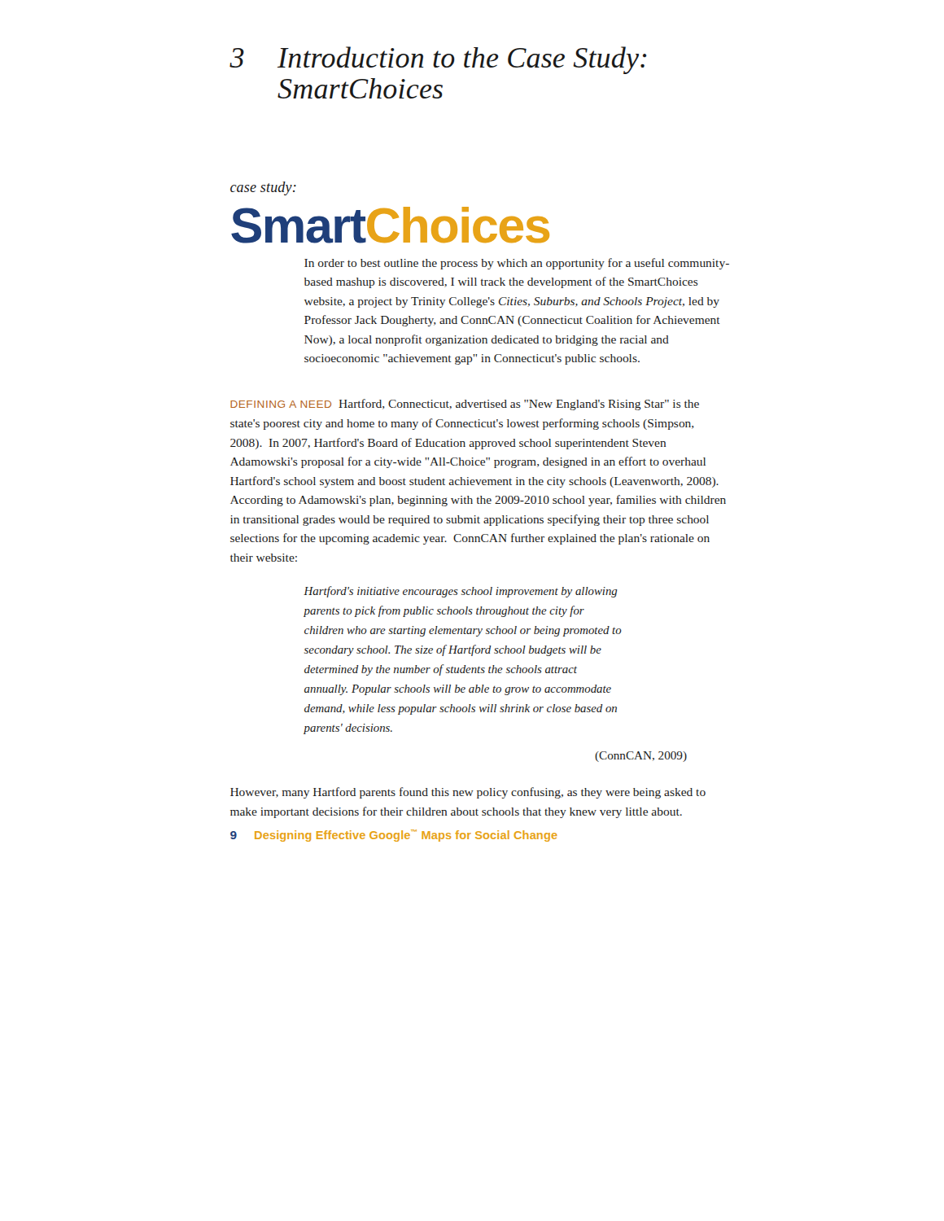3
Introduction to the Case Study: SmartChoices
case study:
Smart Choices
In order to best outline the process by which an opportunity for a useful community-based mashup is discovered, I will track the development of the SmartChoices website, a project by Trinity College's Cities, Suburbs, and Schools Project, led by Professor Jack Dougherty, and ConnCAN (Connecticut Coalition for Achievement Now), a local nonprofit organization dedicated to bridging the racial and socioeconomic "achievement gap" in Connecticut's public schools.
DEFINING A NEED Hartford, Connecticut, advertised as "New England's Rising Star" is the state's poorest city and home to many of Connecticut's lowest performing schools (Simpson, 2008). In 2007, Hartford's Board of Education approved school superintendent Steven Adamowski's proposal for a city-wide "All-Choice" program, designed in an effort to overhaul Hartford's school system and boost student achievement in the city schools (Leavenworth, 2008). According to Adamowski's plan, beginning with the 2009-2010 school year, families with children in transitional grades would be required to submit applications specifying their top three school selections for the upcoming academic year. ConnCAN further explained the plan's rationale on their website:
Hartford's initiative encourages school improvement by allowing parents to pick from public schools throughout the city for children who are starting elementary school or being promoted to secondary school. The size of Hartford school budgets will be determined by the number of students the schools attract annually. Popular schools will be able to grow to accommodate demand, while less popular schools will shrink or close based on parents' decisions.
(ConnCAN, 2009)
However, many Hartford parents found this new policy confusing, as they were being asked to make important decisions for their children about schools that they knew very little about.
9 Designing Effective Google™ Maps for Social Change